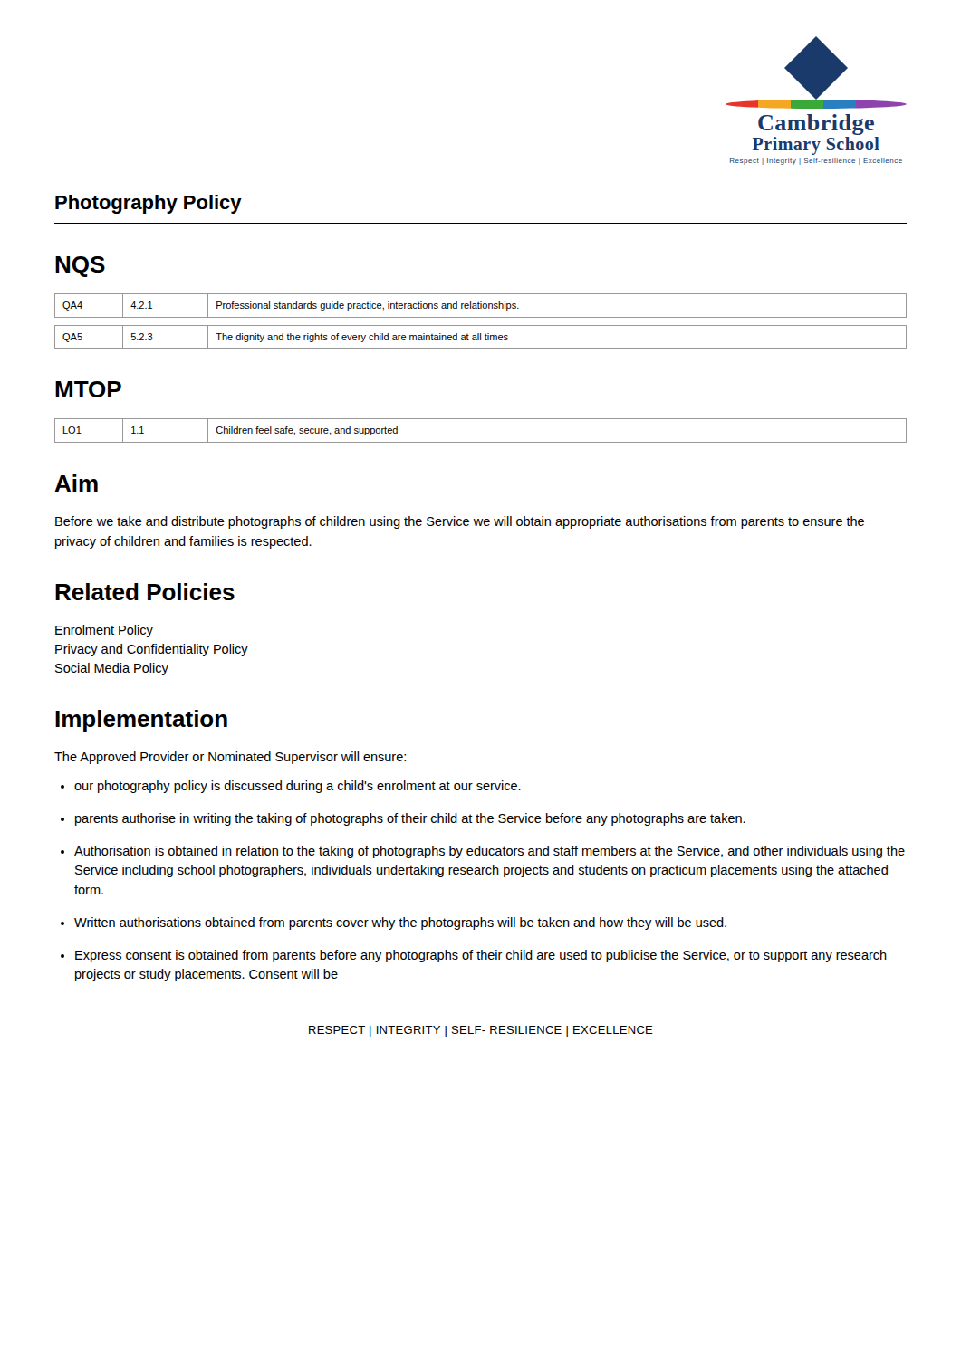CambridgePrimary School
Respect | Integrity | Self-resilience | Excellence
Photography Policy
NQS
| QA4 | 4.2.1 | Professional standards guide practice, interactions and relationships. |
| QA5 | 5.2.3 | The dignity and the rights of every child are maintained at all times |
MTOP
| LO1 | 1.1 | Children feel safe, secure, and supported |
Aim
Before we take and distribute photographs of children using the Service we will obtain appropriate authorisations from parents to ensure the privacy of children and families is respected.
Related Policies
Enrolment Policy
Privacy and Confidentiality Policy
Social Media Policy
Implementation
The Approved Provider or Nominated Supervisor will ensure:
our photography policy is discussed during a child's enrolment at our service.
parents authorise in writing the taking of photographs of their child at the Service before any photographs are taken.
Authorisation is obtained in relation to the taking of photographs by educators and staff members at the Service, and other individuals using the Service including school photographers, individuals undertaking research projects and students on practicum placements using the attached form.
Written authorisations obtained from parents cover why the photographs will be taken and how they will be used.
Express consent is obtained from parents before any photographs of their child are used to publicise the Service, or to support any research projects or study placements. Consent will be
RESPECT | INTEGRITY | SELF- RESILIENCE | EXCELLENCE